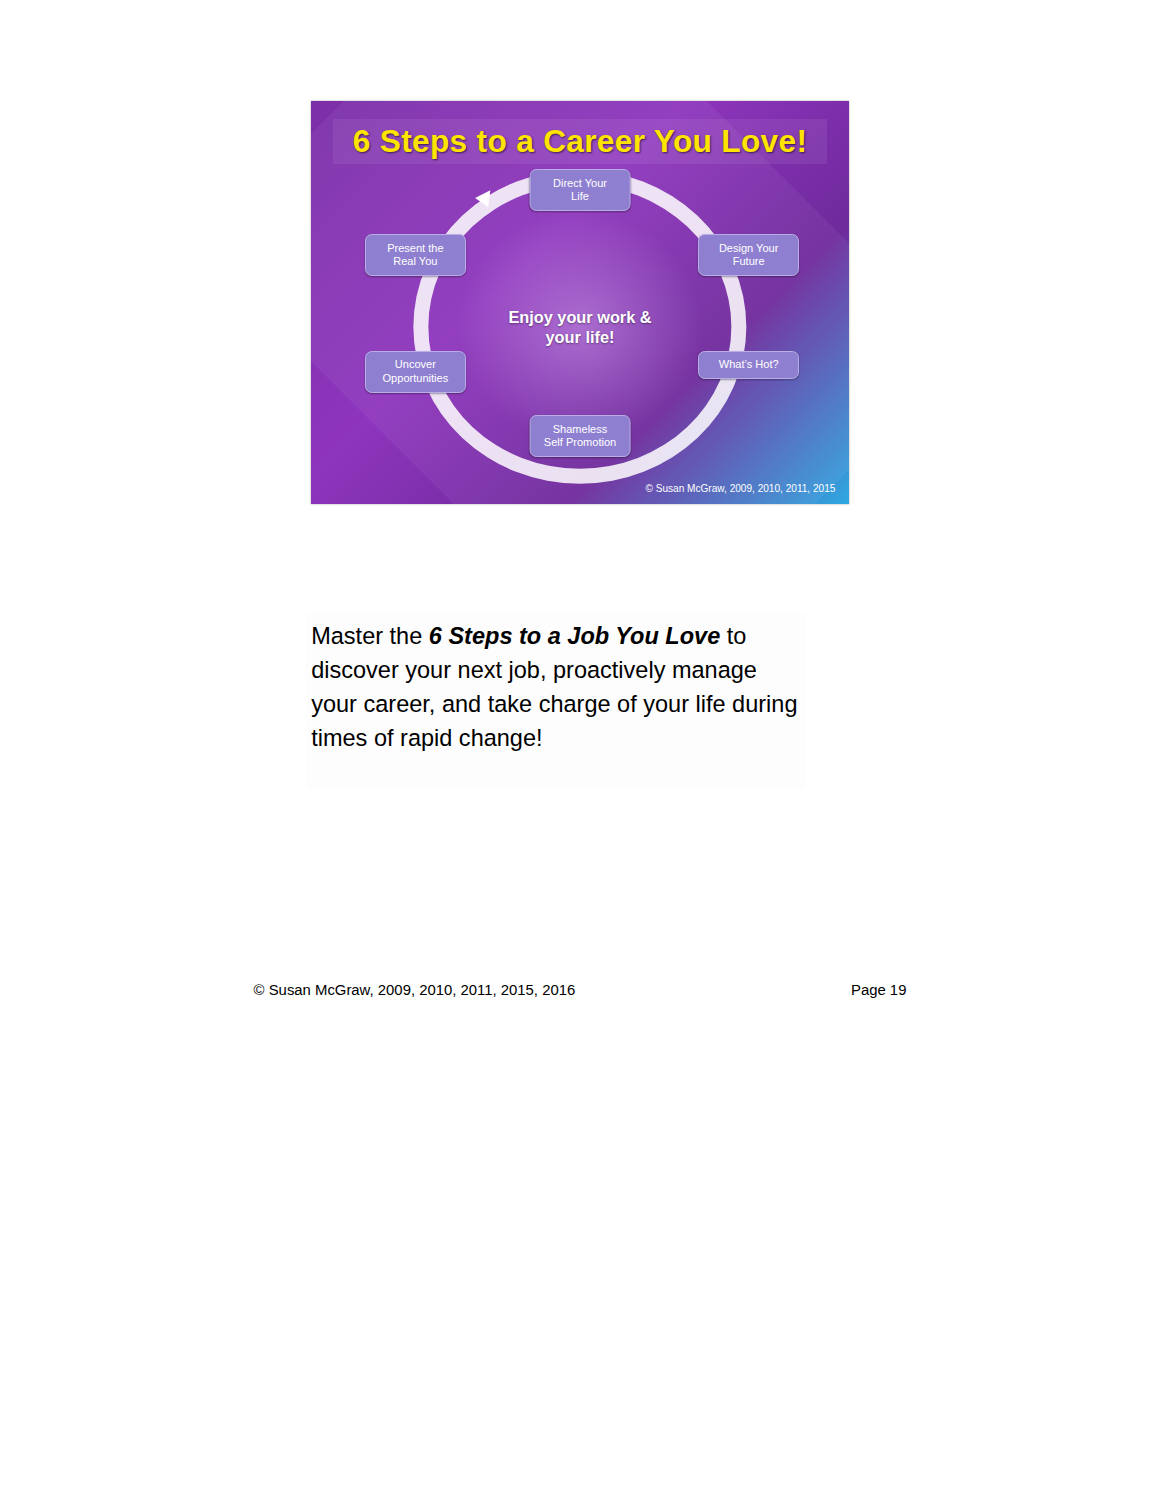6 Steps to a Career You Love!
Enjoy your work &
your life!
Direct Your
Life
Design Your
Future
What’s Hot?
Shameless
Self Promotion
Uncover
Opportunities
Present the
Real You
© Susan McGraw, 2009, 2010, 2011, 2015
Master the 6 Steps to a Job You Love to discover your next job, proactively manage your career, and take charge of your life during times of rapid change!
© Susan McGraw, 2009, 2010, 2011, 2015, 2016
Page 19